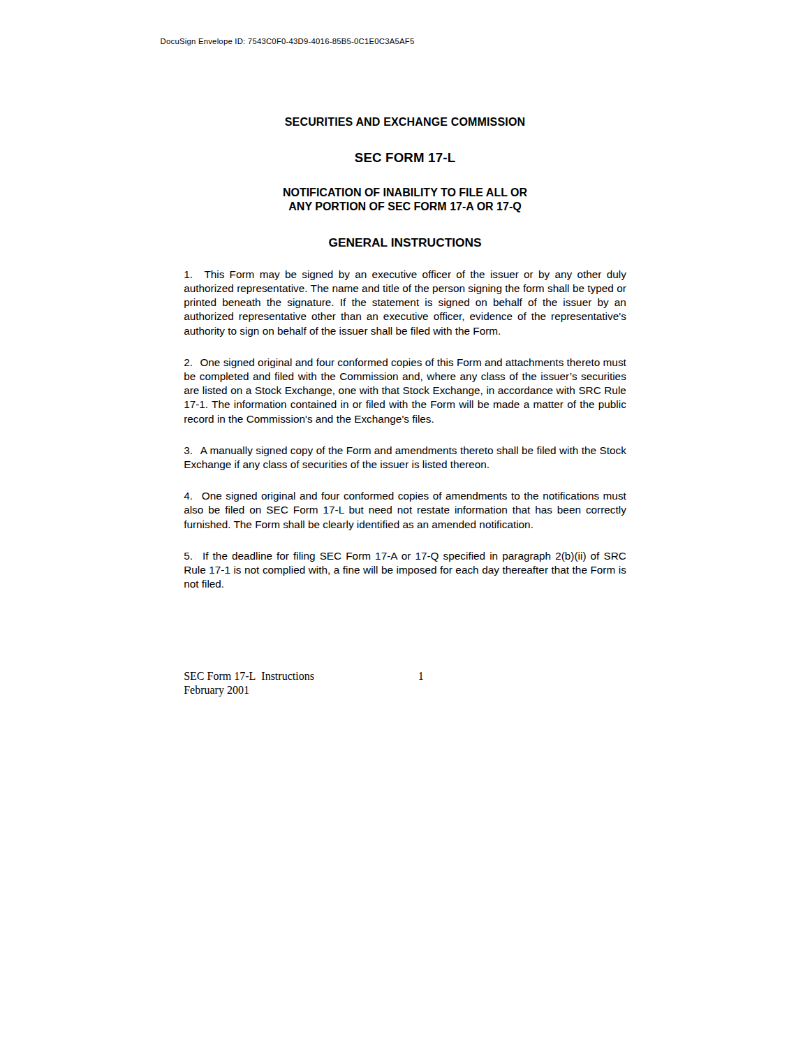DocuSign Envelope ID: 7543C0F0-43D9-4016-85B5-0C1E0C3A5AF5
SECURITIES AND EXCHANGE COMMISSION
SEC FORM 17-L
NOTIFICATION OF INABILITY TO FILE ALL OR
ANY PORTION OF SEC FORM 17-A OR 17-Q
GENERAL INSTRUCTIONS
1. This Form may be signed by an executive officer of the issuer or by any other duly authorized representative. The name and title of the person signing the form shall be typed or printed beneath the signature. If the statement is signed on behalf of the issuer by an authorized representative other than an executive officer, evidence of the representative's authority to sign on behalf of the issuer shall be filed with the Form.
2. One signed original and four conformed copies of this Form and attachments thereto must be completed and filed with the Commission and, where any class of the issuer’s securities are listed on a Stock Exchange, one with that Stock Exchange, in accordance with SRC Rule 17-1. The information contained in or filed with the Form will be made a matter of the public record in the Commission's and the Exchange's files.
3. A manually signed copy of the Form and amendments thereto shall be filed with the Stock Exchange if any class of securities of the issuer is listed thereon.
4. One signed original and four conformed copies of amendments to the notifications must also be filed on SEC Form 17-L but need not restate information that has been correctly furnished. The Form shall be clearly identified as an amended notification.
5. If the deadline for filing SEC Form 17-A or 17-Q specified in paragraph 2(b)(ii) of SRC Rule 17-1 is not complied with, a fine will be imposed for each day thereafter that the Form is not filed.
SEC Form 17-L Instructions
February 20011